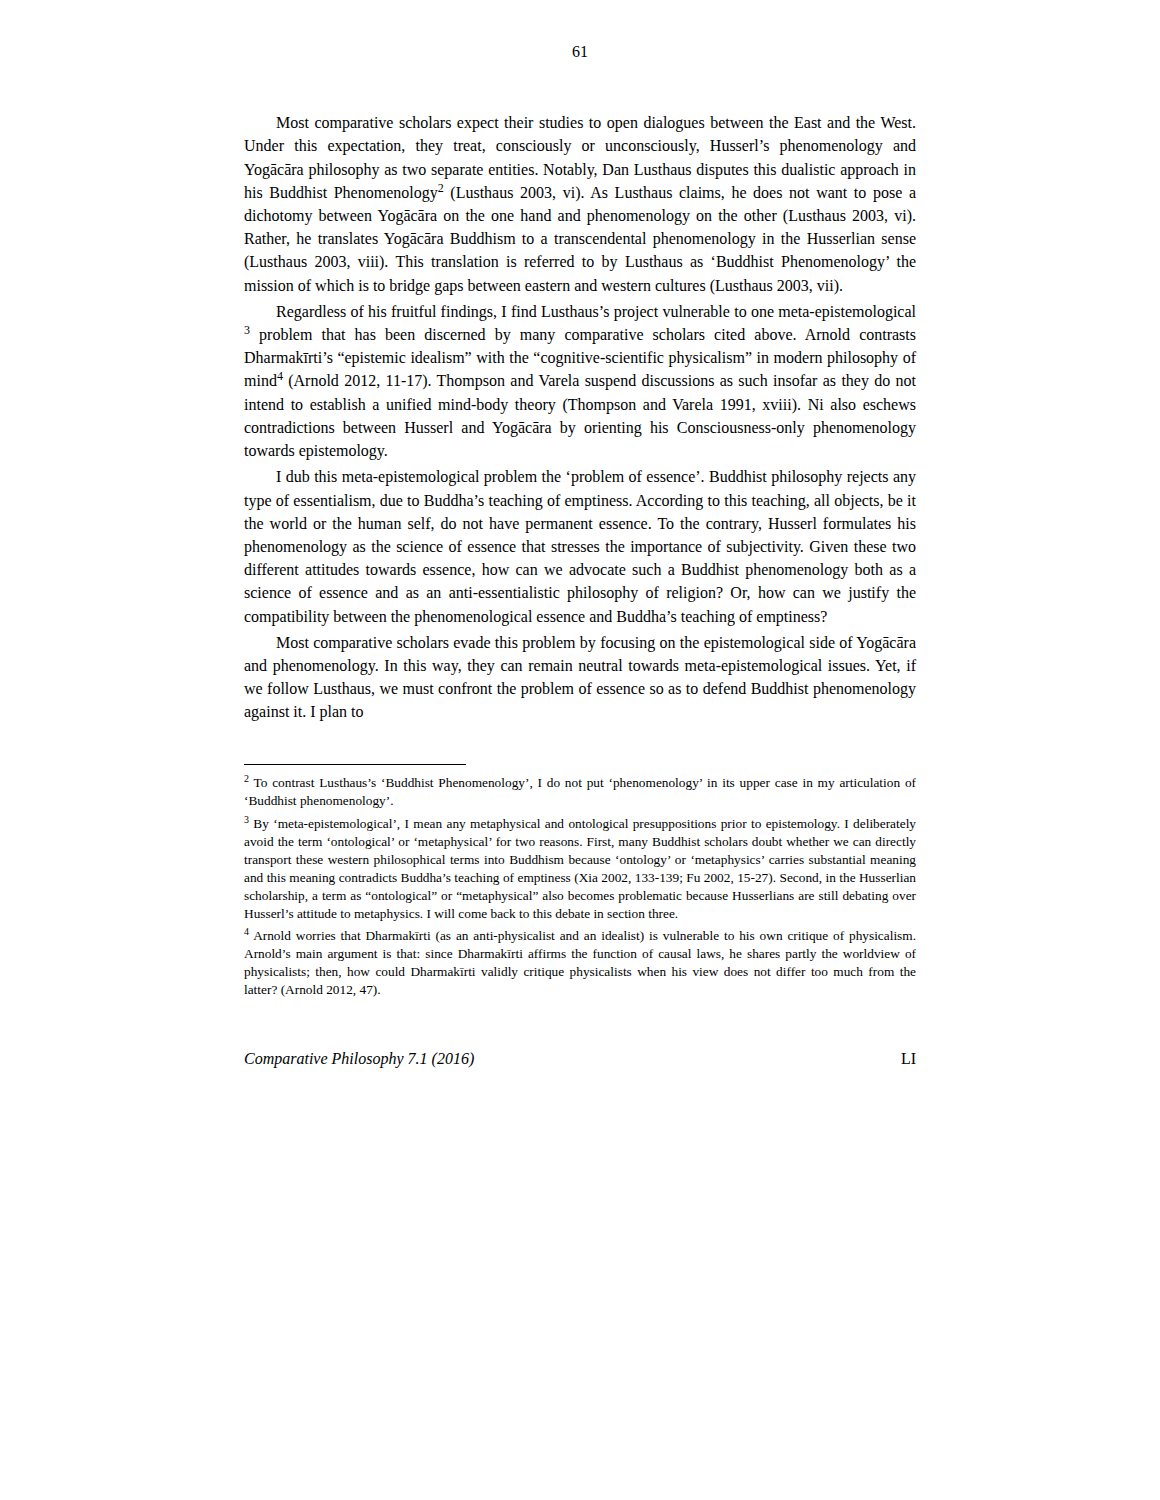61
Most comparative scholars expect their studies to open dialogues between the East and the West. Under this expectation, they treat, consciously or unconsciously, Husserl’s phenomenology and Yogācāra philosophy as two separate entities. Notably, Dan Lusthaus disputes this dualistic approach in his Buddhist Phenomenology2 (Lusthaus 2003, vi). As Lusthaus claims, he does not want to pose a dichotomy between Yogācāra on the one hand and phenomenology on the other (Lusthaus 2003, vi). Rather, he translates Yogācāra Buddhism to a transcendental phenomenology in the Husserlian sense (Lusthaus 2003, viii). This translation is referred to by Lusthaus as ‘Buddhist Phenomenology’ the mission of which is to bridge gaps between eastern and western cultures (Lusthaus 2003, vii).
Regardless of his fruitful findings, I find Lusthaus’s project vulnerable to one meta-epistemological 3 problem that has been discerned by many comparative scholars cited above. Arnold contrasts Dharmakīrti’s “epistemic idealism” with the “cognitive-scientific physicalism” in modern philosophy of mind4 (Arnold 2012, 11-17). Thompson and Varela suspend discussions as such insofar as they do not intend to establish a unified mind-body theory (Thompson and Varela 1991, xviii). Ni also eschews contradictions between Husserl and Yogācāra by orienting his Consciousness-only phenomenology towards epistemology.
I dub this meta-epistemological problem the ‘problem of essence’. Buddhist philosophy rejects any type of essentialism, due to Buddha’s teaching of emptiness. According to this teaching, all objects, be it the world or the human self, do not have permanent essence. To the contrary, Husserl formulates his phenomenology as the science of essence that stresses the importance of subjectivity. Given these two different attitudes towards essence, how can we advocate such a Buddhist phenomenology both as a science of essence and as an anti-essentialistic philosophy of religion? Or, how can we justify the compatibility between the phenomenological essence and Buddha’s teaching of emptiness?
Most comparative scholars evade this problem by focusing on the epistemological side of Yogācāra and phenomenology. In this way, they can remain neutral towards meta-epistemological issues. Yet, if we follow Lusthaus, we must confront the problem of essence so as to defend Buddhist phenomenology against it. I plan to
2 To contrast Lusthaus’s ‘Buddhist Phenomenology’, I do not put ‘phenomenology’ in its upper case in my articulation of ‘Buddhist phenomenology’.
3 By ‘meta-epistemological’, I mean any metaphysical and ontological presuppositions prior to epistemology. I deliberately avoid the term ‘ontological’ or ‘metaphysical’ for two reasons. First, many Buddhist scholars doubt whether we can directly transport these western philosophical terms into Buddhism because ‘ontology’ or ‘metaphysics’ carries substantial meaning and this meaning contradicts Buddha’s teaching of emptiness (Xia 2002, 133-139; Fu 2002, 15-27). Second, in the Husserlian scholarship, a term as “ontological” or “metaphysical” also becomes problematic because Husserlians are still debating over Husserl’s attitude to metaphysics. I will come back to this debate in section three.
4 Arnold worries that Dharmakīrti (as an anti-physicalist and an idealist) is vulnerable to his own critique of physicalism. Arnold’s main argument is that: since Dharmakīrti affirms the function of causal laws, he shares partly the worldview of physicalists; then, how could Dharmakīrti validly critique physicalists when his view does not differ too much from the latter? (Arnold 2012, 47).
Comparative Philosophy 7.1 (2016) LI